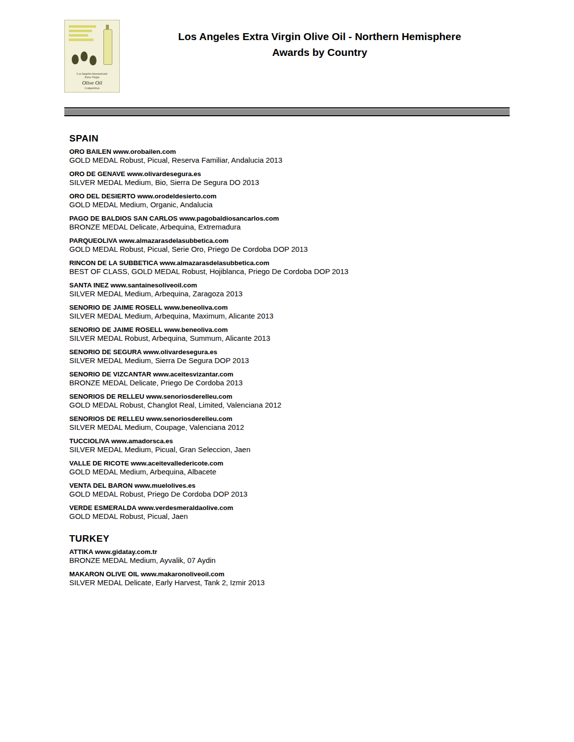Los Angeles International
Extra Virgin
Olive Oil Competition
Los Angeles Extra Virgin Olive Oil - Northern Hemisphere
Awards by Country
SPAIN
ORO BAILEN www.orobailen.com
GOLD MEDAL Robust, Picual, Reserva Familiar, Andalucia 2013
ORO DE GENAVE www.olivardesegura.es
SILVER MEDAL Medium, Bio, Sierra De Segura DO 2013
ORO DEL DESIERTO www.orodeldesierto.com
GOLD MEDAL Medium, Organic, Andalucia
PAGO DE BALDIOS SAN CARLOS www.pagobaldiosancarlos.com
BRONZE MEDAL Delicate, Arbequina, Extremadura
PARQUEOLIVA www.almazarasdelasubbetica.com
GOLD MEDAL Robust, Picual, Serie Oro, Priego De Cordoba DOP 2013
RINCON DE LA SUBBETICA www.almazarasdelasubbetica.com
BEST OF CLASS, GOLD MEDAL Robust, Hojiblanca, Priego De Cordoba DOP 2013
SANTA INEZ www.santainesoliveoil.com
SILVER MEDAL Medium, Arbequina, Zaragoza 2013
SENORIO DE JAIME ROSELL www.beneoliva.com
SILVER MEDAL Medium, Arbequina, Maximum, Alicante 2013
SENORIO DE JAIME ROSELL www.beneoliva.com
SILVER MEDAL Robust, Arbequina, Summum, Alicante 2013
SENORIO DE SEGURA www.olivardesegura.es
SILVER MEDAL Medium, Sierra De Segura DOP 2013
SENORIO DE VIZCANTAR www.aceitesvizantar.com
BRONZE MEDAL Delicate, Priego De Cordoba 2013
SENORIOS DE RELLEU www.senoriosderelleu.com
GOLD MEDAL Robust, Changlot Real, Limited, Valenciana 2012
SENORIOS DE RELLEU www.senoriosderelleu.com
SILVER MEDAL Medium, Coupage, Valenciana 2012
TUCCIOLIVA www.amadorsca.es
SILVER MEDAL Medium, Picual, Gran Seleccion, Jaen
VALLE DE RICOTE www.aceitevalledericote.com
GOLD MEDAL Medium, Arbequina, Albacete
VENTA DEL BARON www.muelolives.es
GOLD MEDAL Robust, Priego De Cordoba DOP 2013
VERDE ESMERALDA www.verdesmeraldaolive.com
GOLD MEDAL Robust, Picual, Jaen
TURKEY
ATTIKA www.gidatay.com.tr
BRONZE MEDAL Medium, Ayvalik, 07 Aydin
MAKARON OLIVE OIL www.makaronoliveoil.com
SILVER MEDAL Delicate, Early Harvest, Tank 2, Izmir 2013